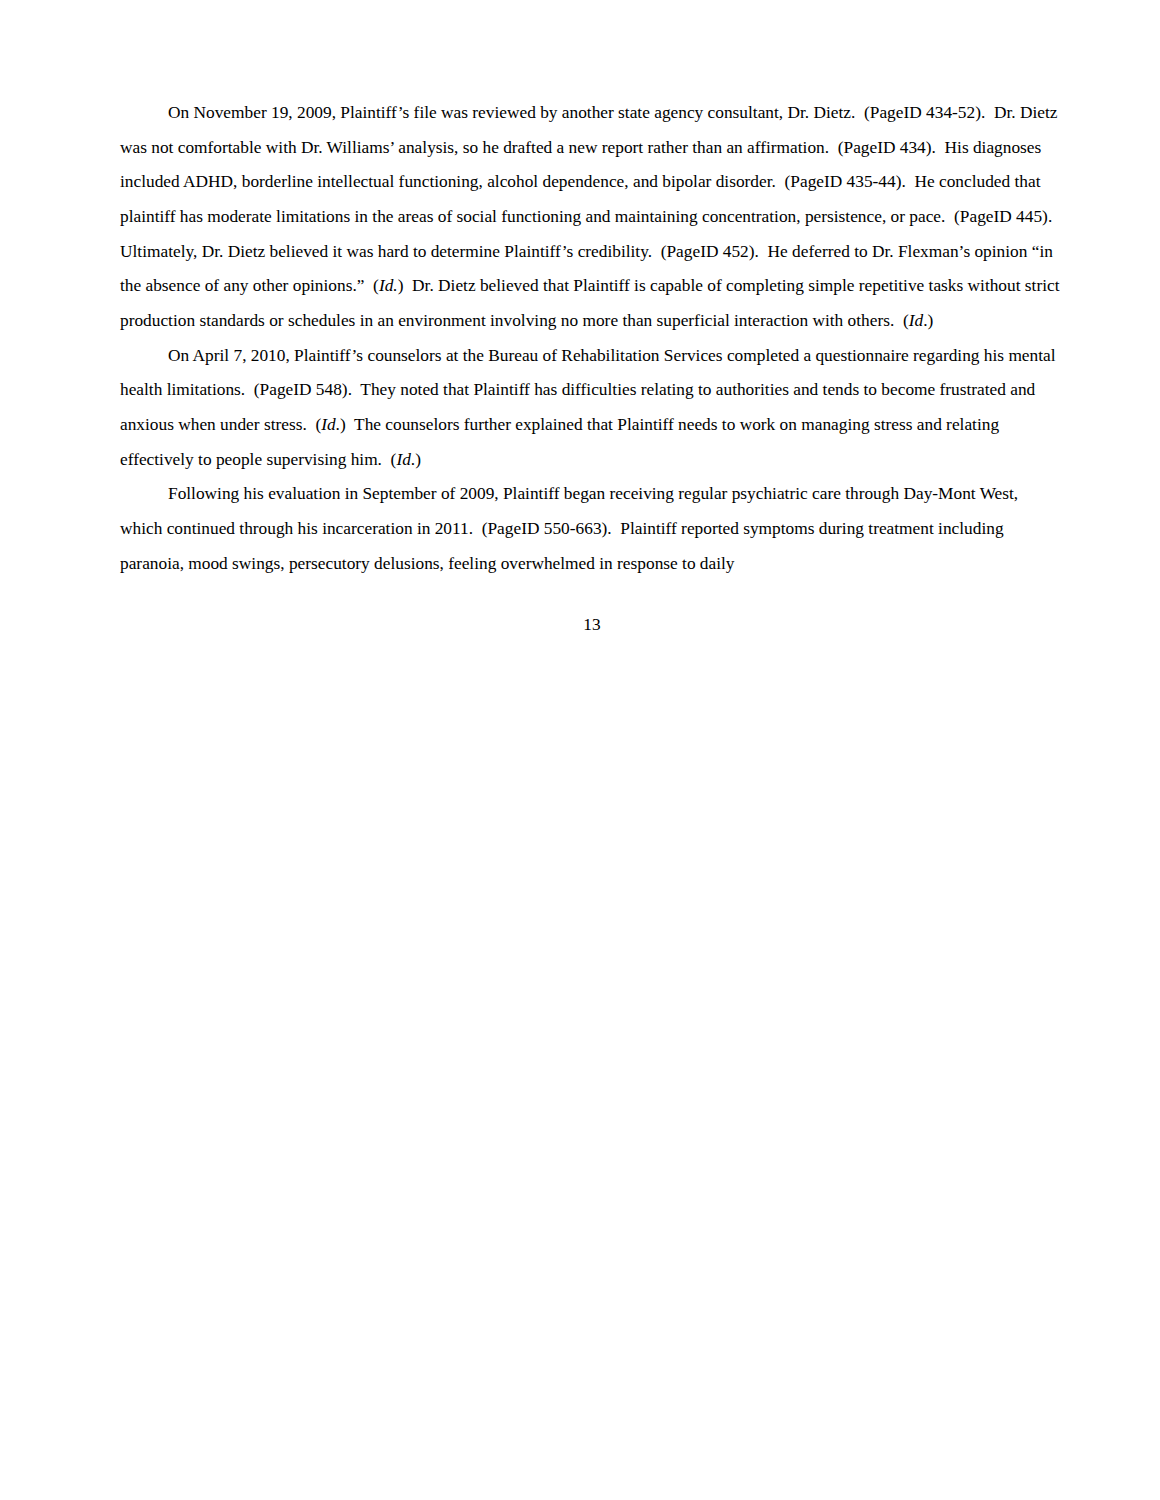On November 19, 2009, Plaintiff’s file was reviewed by another state agency consultant, Dr. Dietz. (PageID 434-52). Dr. Dietz was not comfortable with Dr. Williams’ analysis, so he drafted a new report rather than an affirmation. (PageID 434). His diagnoses included ADHD, borderline intellectual functioning, alcohol dependence, and bipolar disorder. (PageID 435-44). He concluded that plaintiff has moderate limitations in the areas of social functioning and maintaining concentration, persistence, or pace. (PageID 445). Ultimately, Dr. Dietz believed it was hard to determine Plaintiff’s credibility. (PageID 452). He deferred to Dr. Flexman’s opinion “in the absence of any other opinions.” (Id.) Dr. Dietz believed that Plaintiff is capable of completing simple repetitive tasks without strict production standards or schedules in an environment involving no more than superficial interaction with others. (Id.)
On April 7, 2010, Plaintiff’s counselors at the Bureau of Rehabilitation Services completed a questionnaire regarding his mental health limitations. (PageID 548). They noted that Plaintiff has difficulties relating to authorities and tends to become frustrated and anxious when under stress. (Id.) The counselors further explained that Plaintiff needs to work on managing stress and relating effectively to people supervising him. (Id.)
Following his evaluation in September of 2009, Plaintiff began receiving regular psychiatric care through Day-Mont West, which continued through his incarceration in 2011. (PageID 550-663). Plaintiff reported symptoms during treatment including paranoia, mood swings, persecutory delusions, feeling overwhelmed in response to daily
13